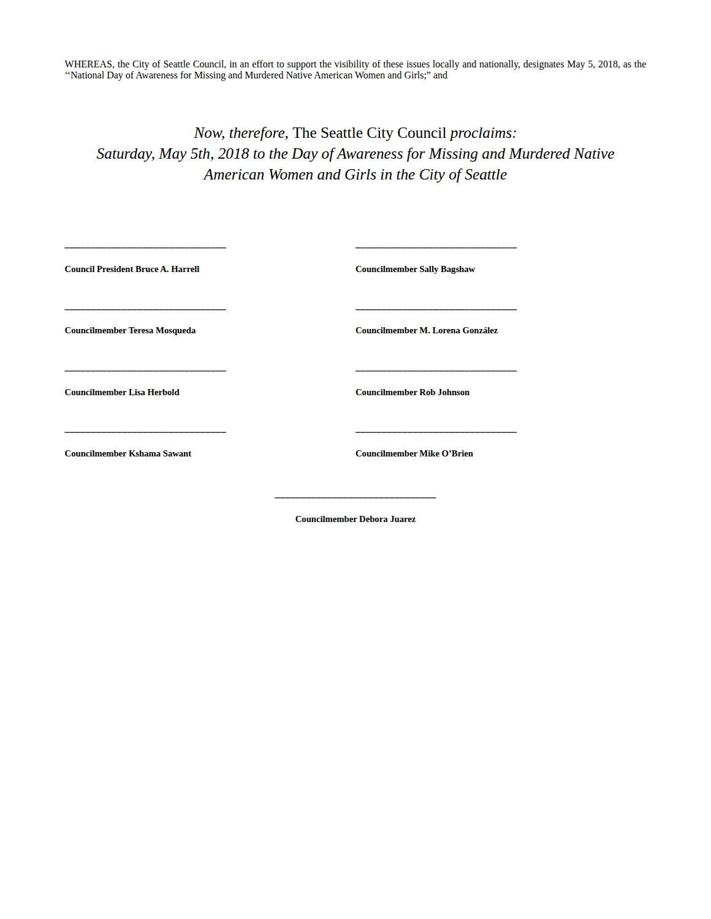WHEREAS, the City of Seattle Council, in an effort to support the visibility of these issues locally and nationally, designates May 5, 2018, as the ‘‘National Day of Awareness for Missing and Murdered Native American Women and Girls;” and
Now, therefore, The Seattle City Council proclaims:
Saturday, May 5th, 2018 to the Day of Awareness for Missing and Murdered Native American Women and Girls in the City of Seattle
| _______________________________ Council President Bruce A. Harrell | _______________________________ Councilmember Sally Bagshaw |
| _______________________________ Councilmember Teresa Mosqueda | _______________________________ Councilmember M. Lorena González |
| _______________________________ Councilmember Lisa Herbold | _______________________________ Councilmember Rob Johnson |
| _______________________________ Councilmember Kshama Sawant | _______________________________ Councilmember Mike O’Brien |
_______________________________ Councilmember Debora Juarez